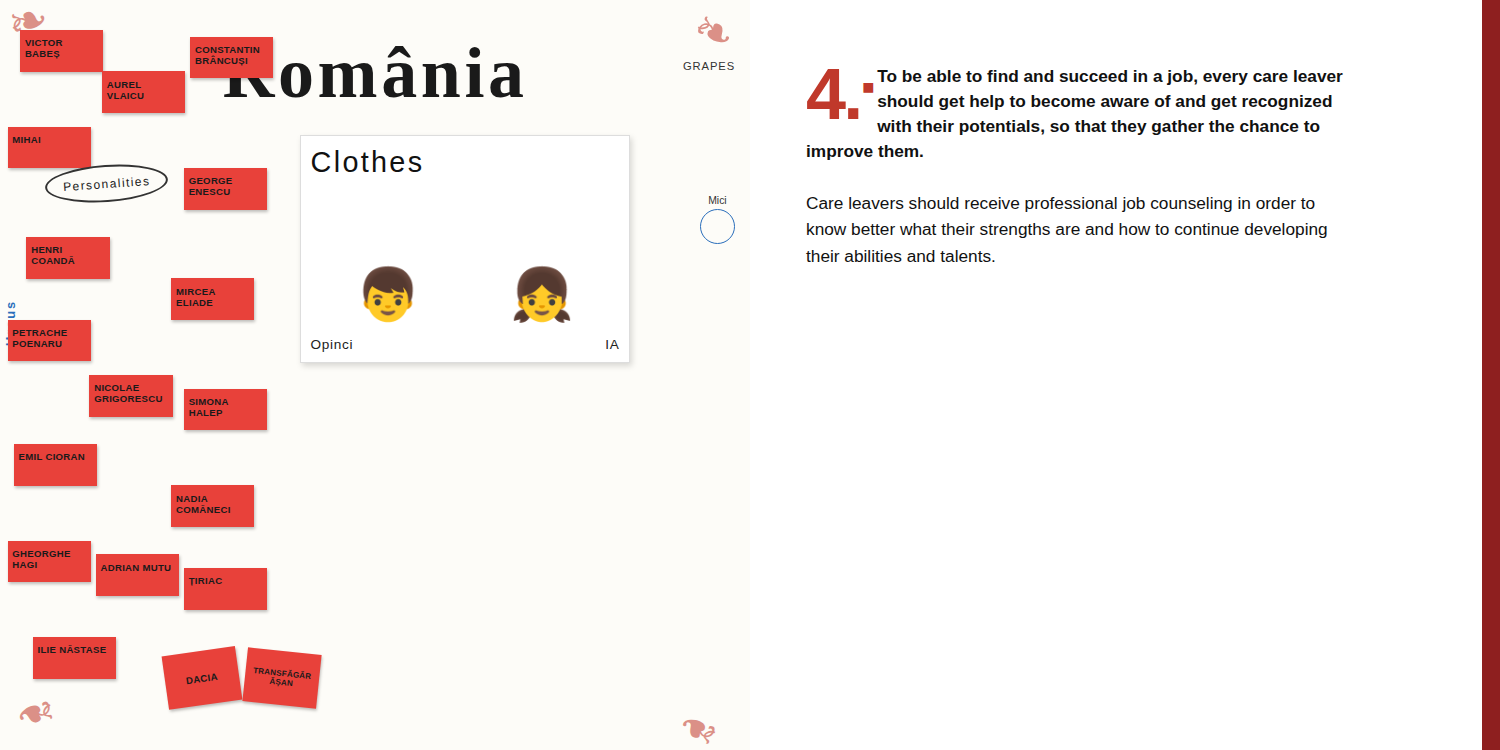❧ ❧ ❧ ❧
România
Ursus
Victor Babeș
Aurel Vlaicu
Constantin Brâncuși
Mihai
George Enescu
Henri Coandă
Mircea Eliade
Petrache Poenaru
Nicolae Grigorescu
Simona Halep
Emil Cioran
Nadia Comăneci
Gheorghe Hagi
Adrian Mutu
Țiriac
Ilie Năstase
Personalities
Clothes
👦
👧
Opinci IA
Grapes
Mici
Dacia
Transfăgărășan
4. To be able to find and succeed in a job, every care leaver should get help to become aware of and get recognized with their potentials, so that they gather the chance to improve them.
Care leavers should receive professional job counseling in order to know better what their strengths are and how to continue developing their abilities and talents.